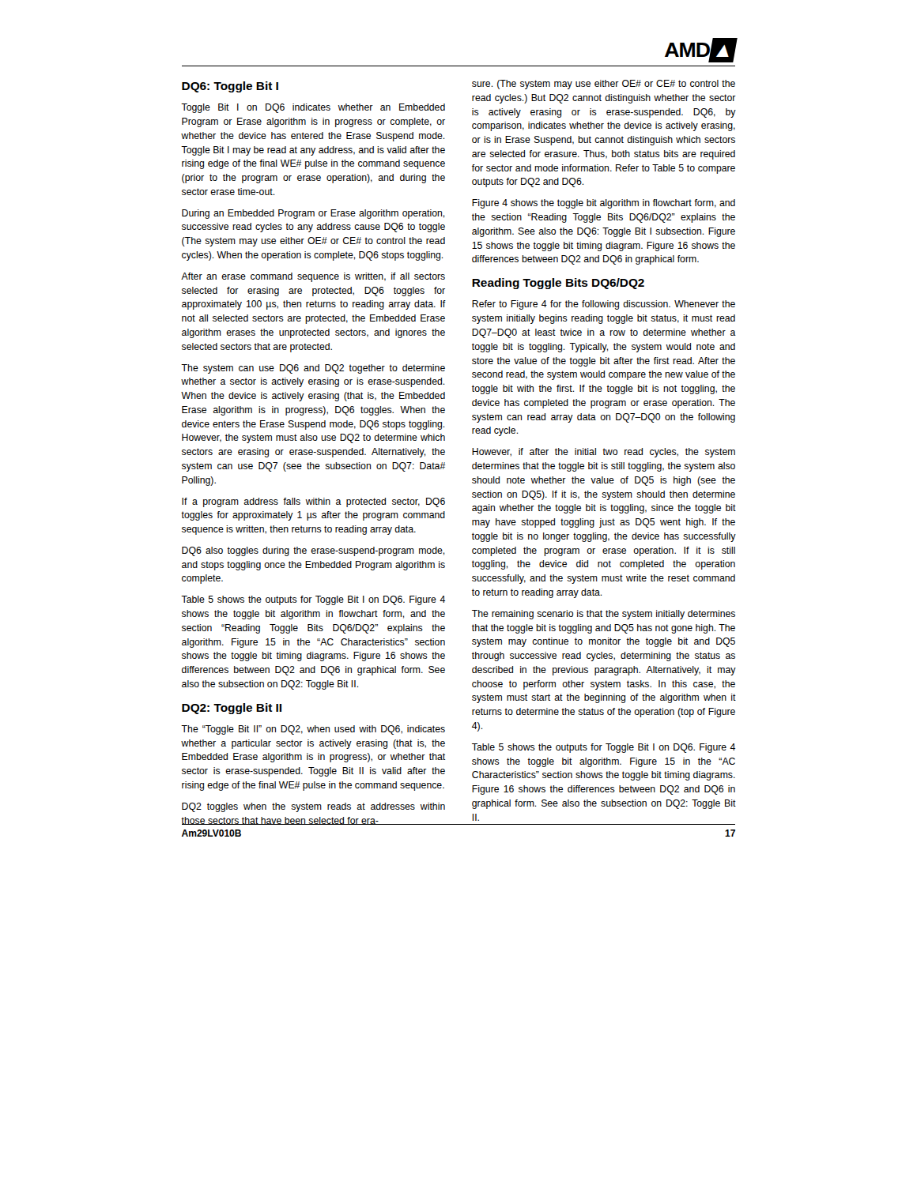AMD▲
DQ6: Toggle Bit I
Toggle Bit I on DQ6 indicates whether an Embedded Program or Erase algorithm is in progress or complete, or whether the device has entered the Erase Suspend mode. Toggle Bit I may be read at any address, and is valid after the rising edge of the final WE# pulse in the command sequence (prior to the program or erase operation), and during the sector erase time-out.
During an Embedded Program or Erase algorithm operation, successive read cycles to any address cause DQ6 to toggle (The system may use either OE# or CE# to control the read cycles). When the operation is complete, DQ6 stops toggling.
After an erase command sequence is written, if all sectors selected for erasing are protected, DQ6 toggles for approximately 100 µs, then returns to reading array data. If not all selected sectors are protected, the Embedded Erase algorithm erases the unprotected sectors, and ignores the selected sectors that are protected.
The system can use DQ6 and DQ2 together to determine whether a sector is actively erasing or is erase-suspended. When the device is actively erasing (that is, the Embedded Erase algorithm is in progress), DQ6 toggles. When the device enters the Erase Suspend mode, DQ6 stops toggling. However, the system must also use DQ2 to determine which sectors are erasing or erase-suspended. Alternatively, the system can use DQ7 (see the subsection on DQ7: Data# Polling).
If a program address falls within a protected sector, DQ6 toggles for approximately 1 µs after the program command sequence is written, then returns to reading array data.
DQ6 also toggles during the erase-suspend-program mode, and stops toggling once the Embedded Program algorithm is complete.
Table 5 shows the outputs for Toggle Bit I on DQ6. Figure 4 shows the toggle bit algorithm in flowchart form, and the section “Reading Toggle Bits DQ6/DQ2” explains the algorithm. Figure 15 in the “AC Characteristics” section shows the toggle bit timing diagrams. Figure 16 shows the differences between DQ2 and DQ6 in graphical form. See also the subsection on DQ2: Toggle Bit II.
DQ2: Toggle Bit II
The “Toggle Bit II” on DQ2, when used with DQ6, indicates whether a particular sector is actively erasing (that is, the Embedded Erase algorithm is in progress), or whether that sector is erase-suspended. Toggle Bit II is valid after the rising edge of the final WE# pulse in the command sequence.
DQ2 toggles when the system reads at addresses within those sectors that have been selected for era-
sure. (The system may use either OE# or CE# to control the read cycles.) But DQ2 cannot distinguish whether the sector is actively erasing or is erase-suspended. DQ6, by comparison, indicates whether the device is actively erasing, or is in Erase Suspend, but cannot distinguish which sectors are selected for erasure. Thus, both status bits are required for sector and mode information. Refer to Table 5 to compare outputs for DQ2 and DQ6.
Figure 4 shows the toggle bit algorithm in flowchart form, and the section “Reading Toggle Bits DQ6/DQ2” explains the algorithm. See also the DQ6: Toggle Bit I subsection. Figure 15 shows the toggle bit timing diagram. Figure 16 shows the differences between DQ2 and DQ6 in graphical form.
Reading Toggle Bits DQ6/DQ2
Refer to Figure 4 for the following discussion. Whenever the system initially begins reading toggle bit status, it must read DQ7–DQ0 at least twice in a row to determine whether a toggle bit is toggling. Typically, the system would note and store the value of the toggle bit after the first read. After the second read, the system would compare the new value of the toggle bit with the first. If the toggle bit is not toggling, the device has completed the program or erase operation. The system can read array data on DQ7–DQ0 on the following read cycle.
However, if after the initial two read cycles, the system determines that the toggle bit is still toggling, the system also should note whether the value of DQ5 is high (see the section on DQ5). If it is, the system should then determine again whether the toggle bit is toggling, since the toggle bit may have stopped toggling just as DQ5 went high. If the toggle bit is no longer toggling, the device has successfully completed the program or erase operation. If it is still toggling, the device did not completed the operation successfully, and the system must write the reset command to return to reading array data.
The remaining scenario is that the system initially determines that the toggle bit is toggling and DQ5 has not gone high. The system may continue to monitor the toggle bit and DQ5 through successive read cycles, determining the status as described in the previous paragraph. Alternatively, it may choose to perform other system tasks. In this case, the system must start at the beginning of the algorithm when it returns to determine the status of the operation (top of Figure 4).
Table 5 shows the outputs for Toggle Bit I on DQ6. Figure 4 shows the toggle bit algorithm. Figure 15 in the “AC Characteristics” section shows the toggle bit timing diagrams. Figure 16 shows the differences between DQ2 and DQ6 in graphical form. See also the subsection on DQ2: Toggle Bit II.
Am29LV010B 17